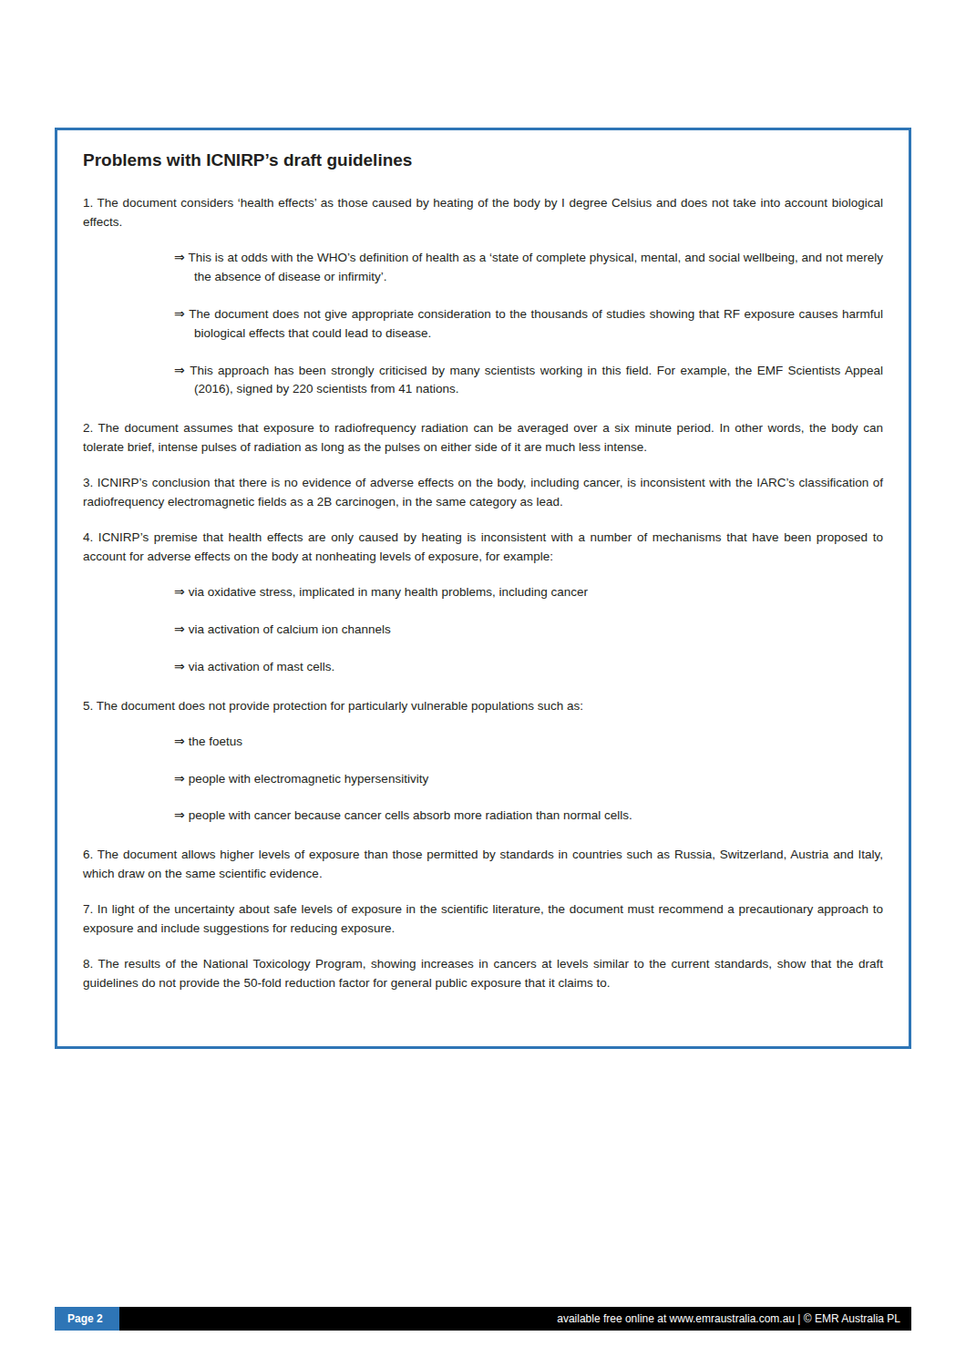Problems with ICNIRP’s draft guidelines
1. The document considers ‘health effects’ as those caused by heating of the body by I degree Celsius and does not take into account biological effects.
⇒ This is at odds with the WHO’s definition of health as a ‘state of complete physical, mental, and social wellbeing, and not merely the absence of disease or infirmity’.
⇒ The document does not give appropriate consideration to the thousands of studies showing that RF exposure causes harmful biological effects that could lead to disease.
⇒ This approach has been strongly criticised by many scientists working in this field. For example, the EMF Scientists Appeal (2016), signed by 220 scientists from 41 nations.
2. The document assumes that exposure to radiofrequency radiation can be averaged over a six minute period. In other words, the body can tolerate brief, intense pulses of radiation as long as the pulses on either side of it are much less intense.
3. ICNIRP’s conclusion that there is no evidence of adverse effects on the body, including cancer, is inconsistent with the IARC’s classification of radiofrequency electromagnetic fields as a 2B carcinogen, in the same category as lead.
4. ICNIRP’s premise that health effects are only caused by heating is inconsistent with a number of mechanisms that have been proposed to account for adverse effects on the body at nonheating levels of exposure, for example:
⇒ via oxidative stress, implicated in many health problems, including cancer
⇒ via activation of calcium ion channels
⇒ via activation of mast cells.
5. The document does not provide protection for particularly vulnerable populations such as:
⇒ the foetus
⇒ people with electromagnetic hypersensitivity
⇒ people with cancer because cancer cells absorb more radiation than normal cells.
6. The document allows higher levels of exposure than those permitted by standards in countries such as Russia, Switzerland, Austria and Italy, which draw on the same scientific evidence.
7. In light of the uncertainty about safe levels of exposure in the scientific literature, the document must recommend a precautionary approach to exposure and include suggestions for reducing exposure.
8. The results of the National Toxicology Program, showing increases in cancers at levels similar to the current standards, show that the draft guidelines do not provide the 50-fold reduction factor for general public exposure that it claims to.
Page 2
available free online at www.emraustralia.com.au | © EMR Australia PL